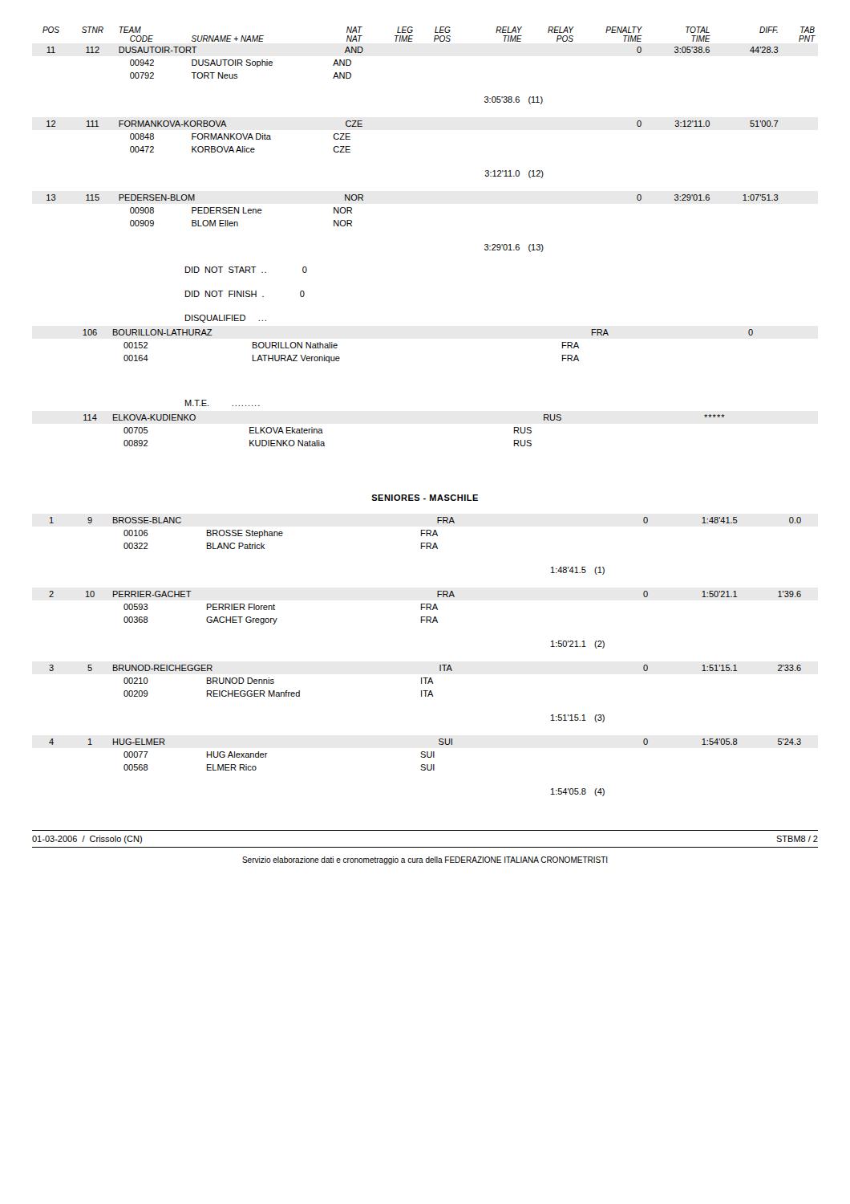| POS | STNR | TEAM | | | NAT | LEG | LEG | RELAY | RELAY | PENALTY | TOTAL | DIFF. | TAB |
| --- | --- | --- | --- | --- | --- | --- | --- | --- | --- | --- | --- | --- | --- |
| | | CODE | SURNAME + NAME | | NAT | TIME | POS | TIME | POS | TIME | TIME | | PNT |
| 11 | 112 | DUSAUTOIR-TORT | AND | | | | | 0 | 3:05'38.6 | 44'28.3 | |
| | | 00942 | DUSAUTOIR Sophie | AND | |
| | | 00792 | TORT Neus | AND | |
| | 3:05'38.6 | (11) | |
| 12 | 111 | FORMANKOVA-KORBOVA | CZE | | | | | 0 | 3:12'11.0 | 51'00.7 | |
| | | 00848 | FORMANKOVA Dita | CZE | |
| | | 00472 | KORBOVA Alice | CZE | |
| | 3:12'11.0 | (12) | |
| 13 | 115 | PEDERSEN-BLOM | NOR | | | | | 0 | 3:29'01.6 | 1:07'51.3 | |
| | | 00908 | PEDERSEN Lene | NOR | |
| | | 00909 | BLOM Ellen | NOR | |
| | 3:29'01.6 | (13) | |
DID NOT START .. 0
DID NOT FINISH . 0
DISQUALIFIED ...
| | 106 | BOURILLON-LATHURAZ | FRA | | | | | 0 | | | |
| | | 00152 | BOURILLON Nathalie | FRA | |
| | | 00164 | LATHURAZ Veronique | FRA | |
M.T.E. .........
| | 114 | ELKOVA-KUDIENKO | RUS | | | | | ***** | | | |
| | | 00705 | ELKOVA Ekaterina | RUS | |
| | | 00892 | KUDIENKO Natalia | RUS | |
SENIORES - MASCHILE
| 1 | 9 | BROSSE-BLANC | FRA | | | | | 0 | 1:48'41.5 | 0.0 | |
| | | 00106 | BROSSE Stephane | FRA | |
| | | 00322 | BLANC Patrick | FRA | |
| | 1:48'41.5 | (1) | |
| 2 | 10 | PERRIER-GACHET | FRA | | | | | 0 | 1:50'21.1 | 1'39.6 | |
| | | 00593 | PERRIER Florent | FRA | |
| | | 00368 | GACHET Gregory | FRA | |
| | 1:50'21.1 | (2) | |
| 3 | 5 | BRUNOD-REICHEGGER | ITA | | | | | 0 | 1:51'15.1 | 2'33.6 | |
| | | 00210 | BRUNOD Dennis | ITA | |
| | | 00209 | REICHEGGER Manfred | ITA | |
| | 1:51'15.1 | (3) | |
| 4 | 1 | HUG-ELMER | SUI | | | | | 0 | 1:54'05.8 | 5'24.3 | |
| | | 00077 | HUG Alexander | SUI | |
| | | 00568 | ELMER Rico | SUI | |
| | 1:54'05.8 | (4) | |
01-03-2006 / Crissolo (CN) STBM8 / 2
Servizio elaborazione dati e cronometraggio a cura della FEDERAZIONE ITALIANA CRONOMETRISTI